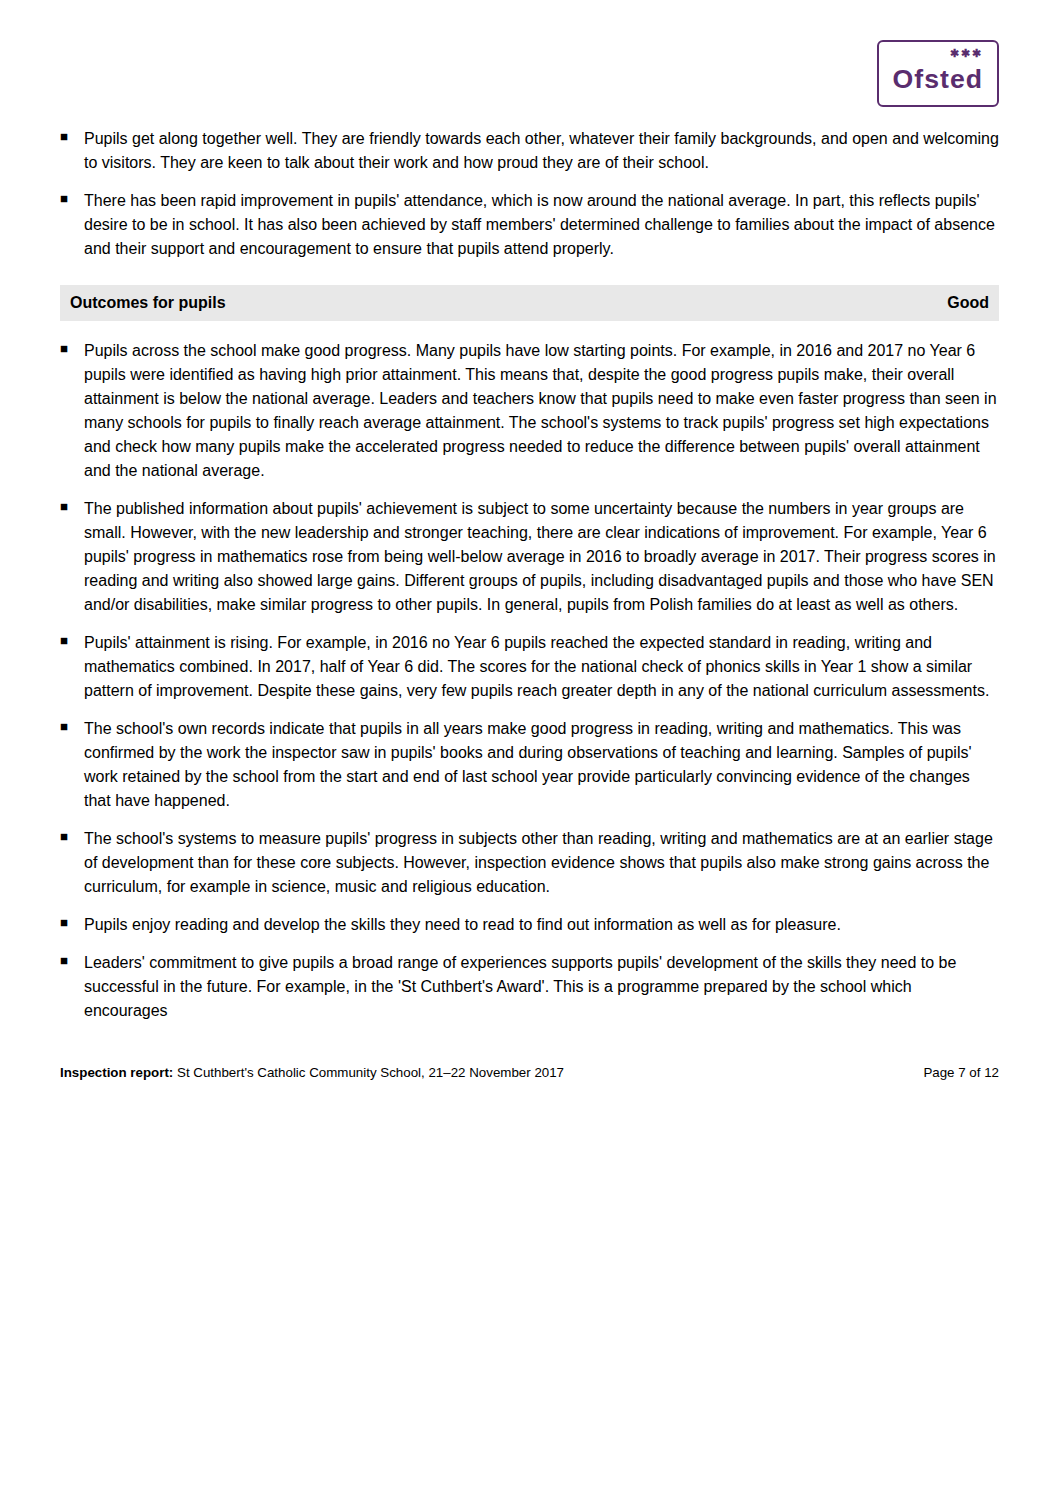✱✱✱ Ofsted
Pupils get along together well. They are friendly towards each other, whatever their family backgrounds, and open and welcoming to visitors. They are keen to talk about their work and how proud they are of their school.
There has been rapid improvement in pupils' attendance, which is now around the national average. In part, this reflects pupils' desire to be in school. It has also been achieved by staff members' determined challenge to families about the impact of absence and their support and encouragement to ensure that pupils attend properly.
Outcomes for pupils Good
Pupils across the school make good progress. Many pupils have low starting points. For example, in 2016 and 2017 no Year 6 pupils were identified as having high prior attainment. This means that, despite the good progress pupils make, their overall attainment is below the national average. Leaders and teachers know that pupils need to make even faster progress than seen in many schools for pupils to finally reach average attainment. The school's systems to track pupils' progress set high expectations and check how many pupils make the accelerated progress needed to reduce the difference between pupils' overall attainment and the national average.
The published information about pupils' achievement is subject to some uncertainty because the numbers in year groups are small. However, with the new leadership and stronger teaching, there are clear indications of improvement. For example, Year 6 pupils' progress in mathematics rose from being well-below average in 2016 to broadly average in 2017. Their progress scores in reading and writing also showed large gains. Different groups of pupils, including disadvantaged pupils and those who have SEN and/or disabilities, make similar progress to other pupils. In general, pupils from Polish families do at least as well as others.
Pupils' attainment is rising. For example, in 2016 no Year 6 pupils reached the expected standard in reading, writing and mathematics combined. In 2017, half of Year 6 did. The scores for the national check of phonics skills in Year 1 show a similar pattern of improvement. Despite these gains, very few pupils reach greater depth in any of the national curriculum assessments.
The school's own records indicate that pupils in all years make good progress in reading, writing and mathematics. This was confirmed by the work the inspector saw in pupils' books and during observations of teaching and learning. Samples of pupils' work retained by the school from the start and end of last school year provide particularly convincing evidence of the changes that have happened.
The school's systems to measure pupils' progress in subjects other than reading, writing and mathematics are at an earlier stage of development than for these core subjects. However, inspection evidence shows that pupils also make strong gains across the curriculum, for example in science, music and religious education.
Pupils enjoy reading and develop the skills they need to read to find out information as well as for pleasure.
Leaders' commitment to give pupils a broad range of experiences supports pupils' development of the skills they need to be successful in the future. For example, in the 'St Cuthbert's Award'. This is a programme prepared by the school which encourages
Inspection report: St Cuthbert's Catholic Community School, 21–22 November 2017 Page 7 of 12